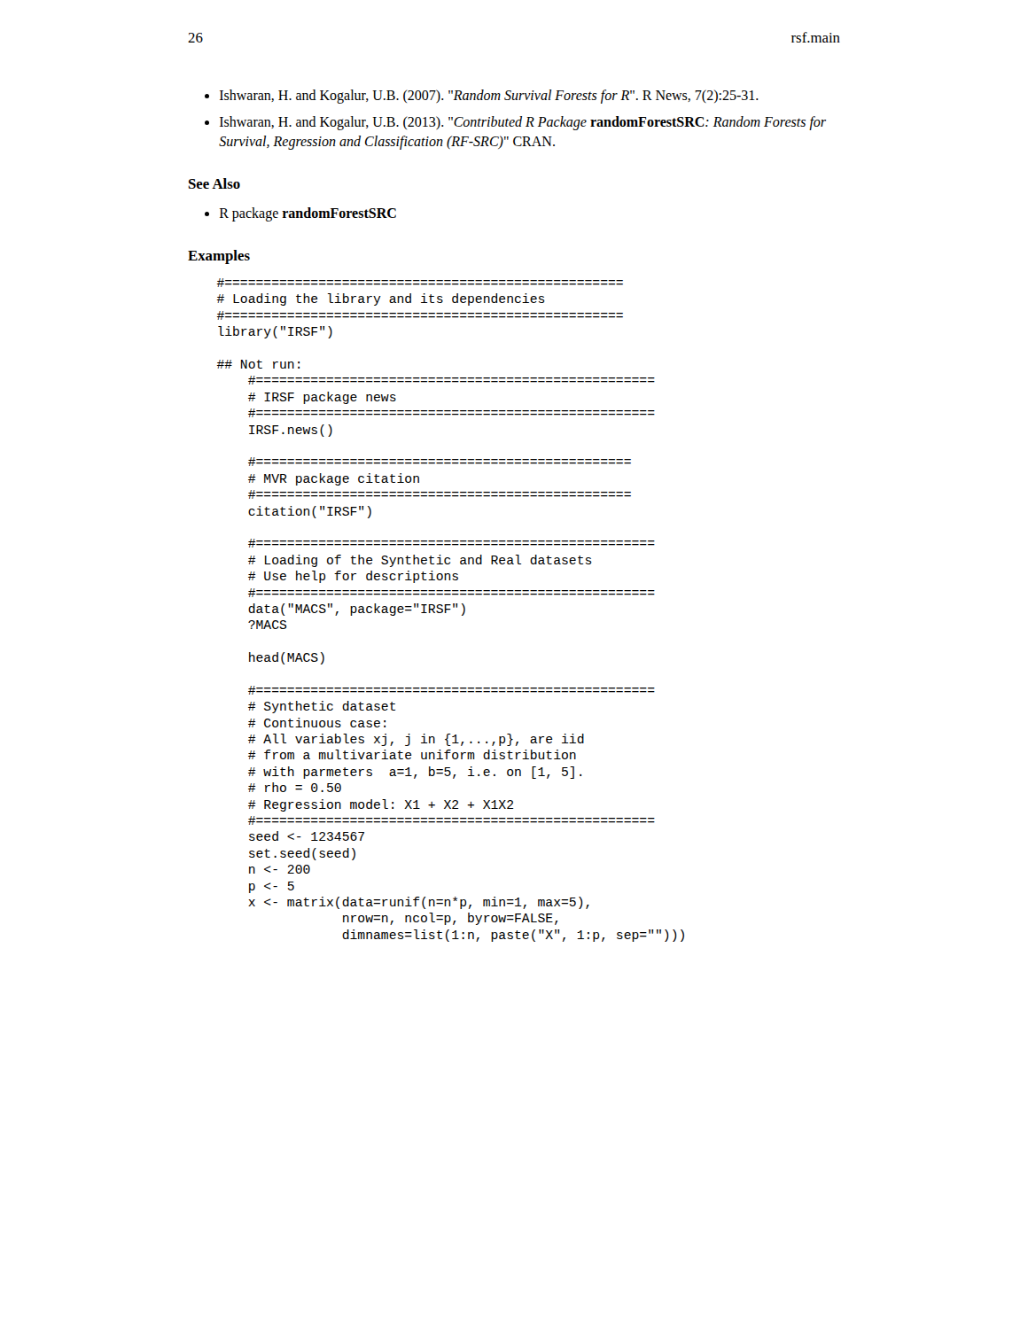26 rsf.main
Ishwaran, H. and Kogalur, U.B. (2007). "Random Survival Forests for R". R News, 7(2):25-31.
Ishwaran, H. and Kogalur, U.B. (2013). "Contributed R Package randomForestSRC: Random Forests for Survival, Regression and Classification (RF-SRC)" CRAN.
See Also
R package randomForestSRC
Examples
#===================================================
# Loading the library and its dependencies
#===================================================
library("IRSF")

## Not run: 
    #===================================================
    # IRSF package news
    #===================================================
    IRSF.news()

    #================================================
    # MVR package citation
    #================================================
    citation("IRSF")

    #===================================================
    # Loading of the Synthetic and Real datasets
    # Use help for descriptions
    #===================================================
    data("MACS", package="IRSF")
    ?MACS

    head(MACS)

    #===================================================
    # Synthetic dataset
    # Continuous case:
    # All variables xj, j in {1,...,p}, are iid 
    # from a multivariate uniform distribution
    # with parmeters  a=1, b=5, i.e. on [1, 5].
    # rho = 0.50
    # Regression model: X1 + X2 + X1X2
    #===================================================
    seed <- 1234567
    set.seed(seed)
    n <- 200
    p <- 5
    x <- matrix(data=runif(n=n*p, min=1, max=5), 
                nrow=n, ncol=p, byrow=FALSE, 
                dimnames=list(1:n, paste("X", 1:p, sep="")))